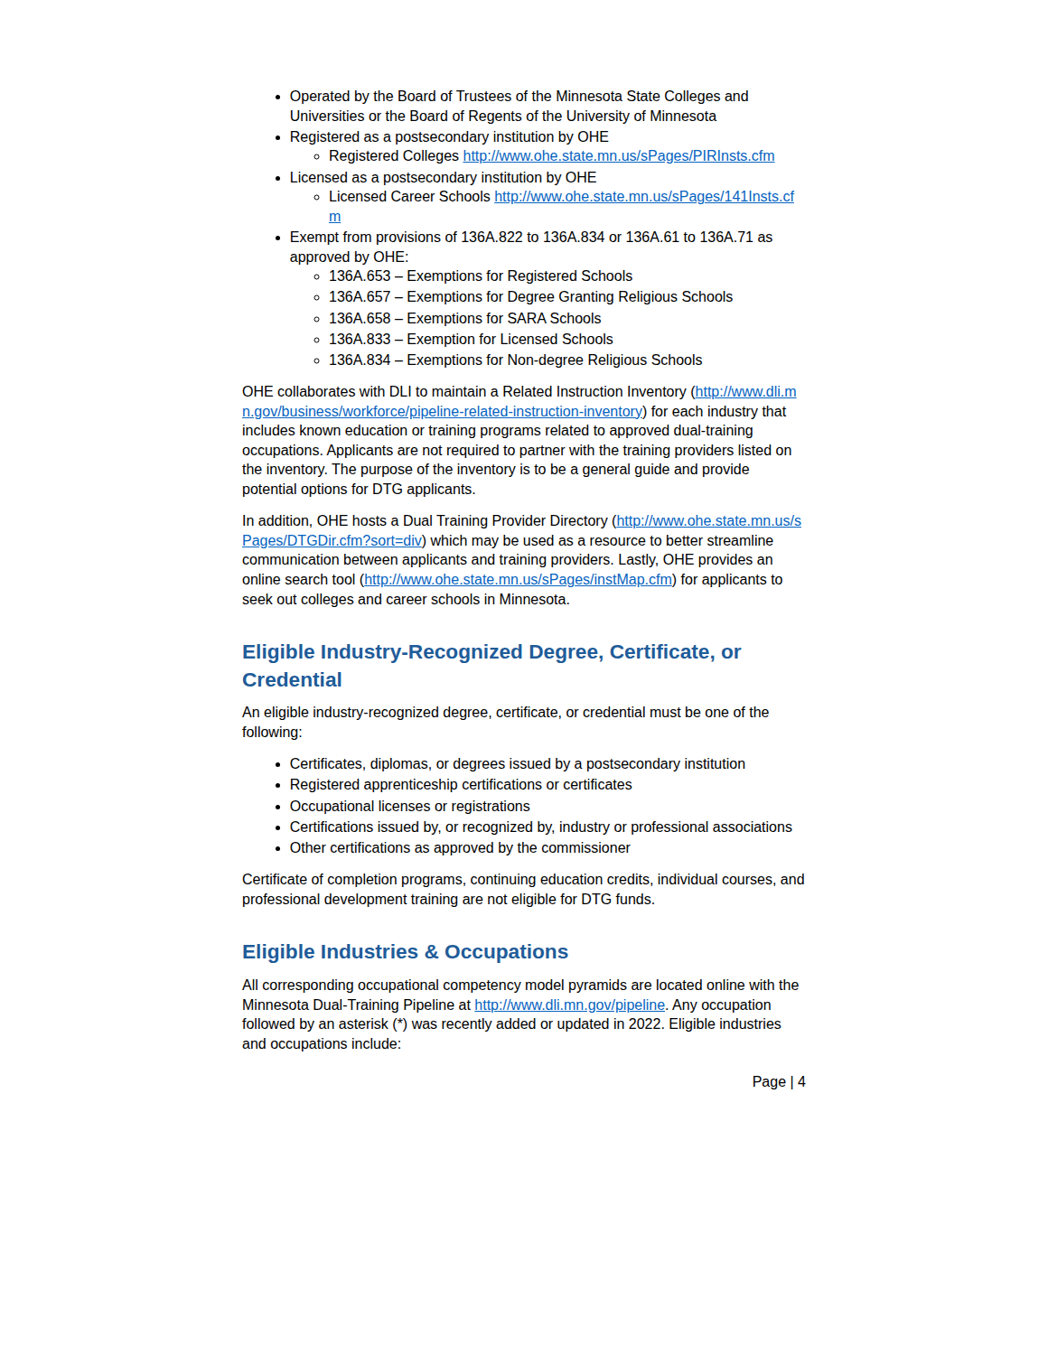Operated by the Board of Trustees of the Minnesota State Colleges and Universities or the Board of Regents of the University of Minnesota
Registered as a postsecondary institution by OHE
Registered Colleges http://www.ohe.state.mn.us/sPages/PIRInsts.cfm
Licensed as a postsecondary institution by OHE
Licensed Career Schools http://www.ohe.state.mn.us/sPages/141Insts.cfm
Exempt from provisions of 136A.822 to 136A.834 or 136A.61 to 136A.71 as approved by OHE:
136A.653 – Exemptions for Registered Schools
136A.657 – Exemptions for Degree Granting Religious Schools
136A.658 – Exemptions for SARA Schools
136A.833 – Exemption for Licensed Schools
136A.834 – Exemptions for Non-degree Religious Schools
OHE collaborates with DLI to maintain a Related Instruction Inventory (http://www.dli.mn.gov/business/workforce/pipeline-related-instruction-inventory) for each industry that includes known education or training programs related to approved dual-training occupations. Applicants are not required to partner with the training providers listed on the inventory. The purpose of the inventory is to be a general guide and provide potential options for DTG applicants.
In addition, OHE hosts a Dual Training Provider Directory (http://www.ohe.state.mn.us/sPages/DTGDir.cfm?sort=div) which may be used as a resource to better streamline communication between applicants and training providers. Lastly, OHE provides an online search tool (http://www.ohe.state.mn.us/sPages/instMap.cfm) for applicants to seek out colleges and career schools in Minnesota.
Eligible Industry-Recognized Degree, Certificate, or Credential
An eligible industry-recognized degree, certificate, or credential must be one of the following:
Certificates, diplomas, or degrees issued by a postsecondary institution
Registered apprenticeship certifications or certificates
Occupational licenses or registrations
Certifications issued by, or recognized by, industry or professional associations
Other certifications as approved by the commissioner
Certificate of completion programs, continuing education credits, individual courses, and professional development training are not eligible for DTG funds.
Eligible Industries & Occupations
All corresponding occupational competency model pyramids are located online with the Minnesota Dual-Training Pipeline at http://www.dli.mn.gov/pipeline. Any occupation followed by an asterisk (*) was recently added or updated in 2022. Eligible industries and occupations include:
Page | 4